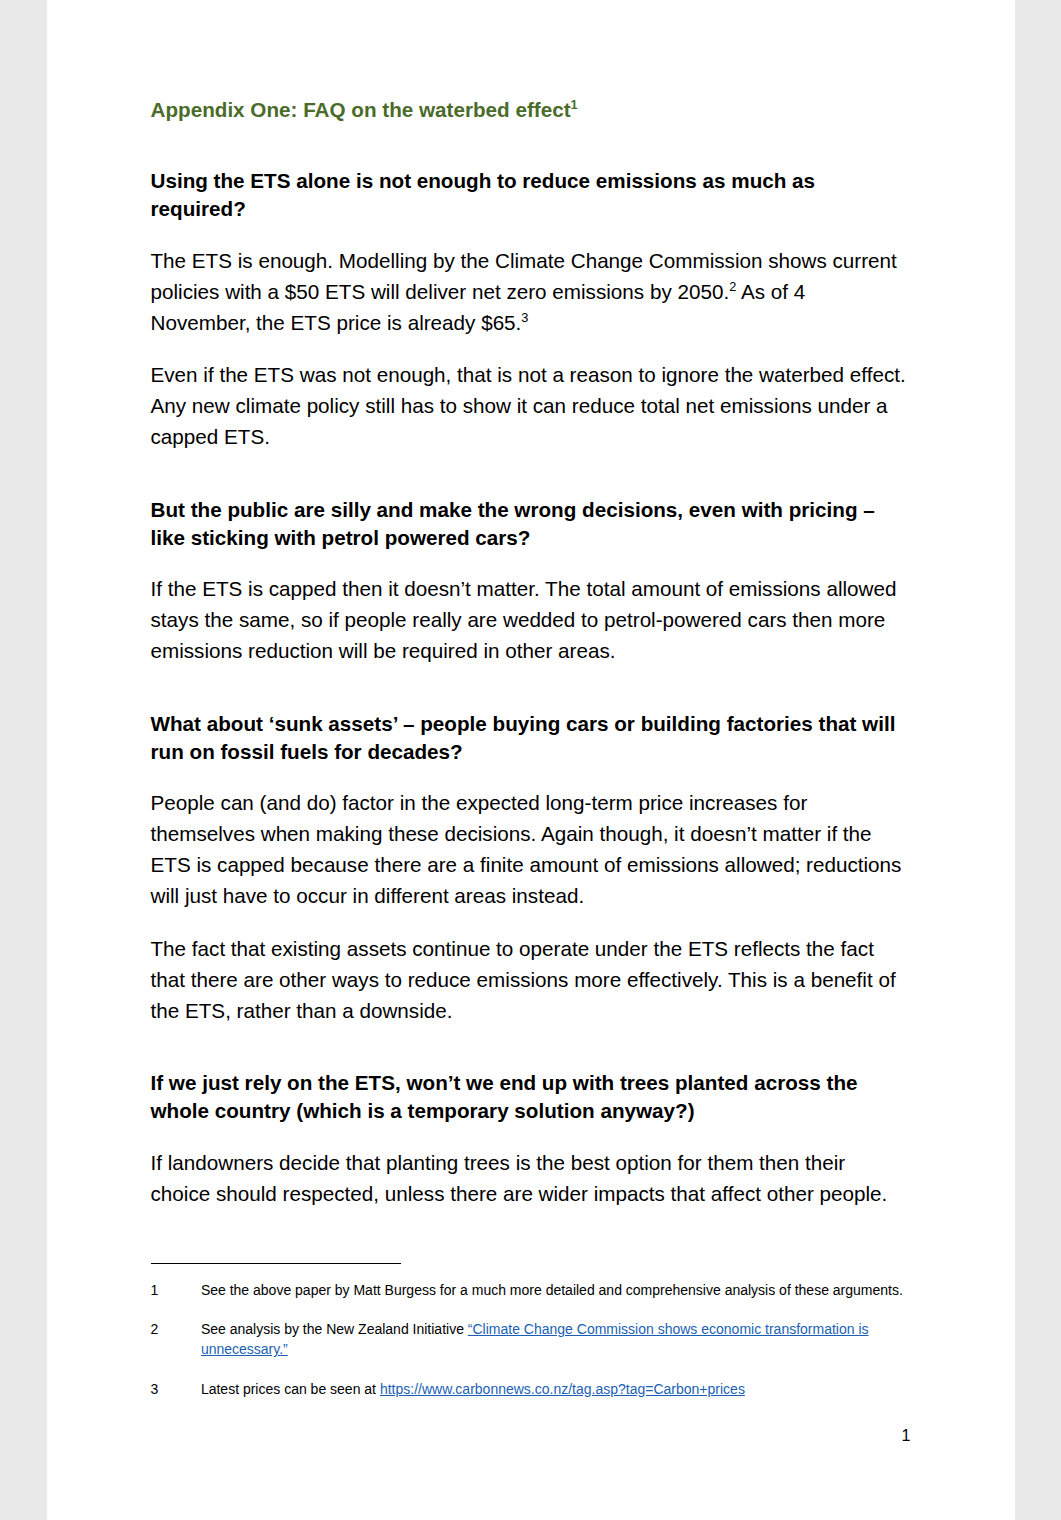Appendix One: FAQ on the waterbed effect1
Using the ETS alone is not enough to reduce emissions as much as required?
The ETS is enough. Modelling by the Climate Change Commission shows current policies with a $50 ETS will deliver net zero emissions by 2050.2 As of 4 November, the ETS price is already $65.3
Even if the ETS was not enough, that is not a reason to ignore the waterbed effect. Any new climate policy still has to show it can reduce total net emissions under a capped ETS.
But the public are silly and make the wrong decisions, even with pricing – like sticking with petrol powered cars?
If the ETS is capped then it doesn’t matter. The total amount of emissions allowed stays the same, so if people really are wedded to petrol-powered cars then more emissions reduction will be required in other areas.
What about ‘sunk assets’ – people buying cars or building factories that will run on fossil fuels for decades?
People can (and do) factor in the expected long-term price increases for themselves when making these decisions. Again though, it doesn’t matter if the ETS is capped because there are a finite amount of emissions allowed; reductions will just have to occur in different areas instead.
The fact that existing assets continue to operate under the ETS reflects the fact that there are other ways to reduce emissions more effectively. This is a benefit of the ETS, rather than a downside.
If we just rely on the ETS, won’t we end up with trees planted across the whole country (which is a temporary solution anyway?)
If landowners decide that planting trees is the best option for them then their choice should respected, unless there are wider impacts that affect other people.
1
See the above paper by Matt Burgess for a much more detailed and comprehensive analysis of these arguments.
2
See analysis by the New Zealand Initiative “Climate Change Commission shows economic transformation is unnecessary.”
3
Latest prices can be seen at https://www.carbonnews.co.nz/tag.asp?tag=Carbon+prices
1